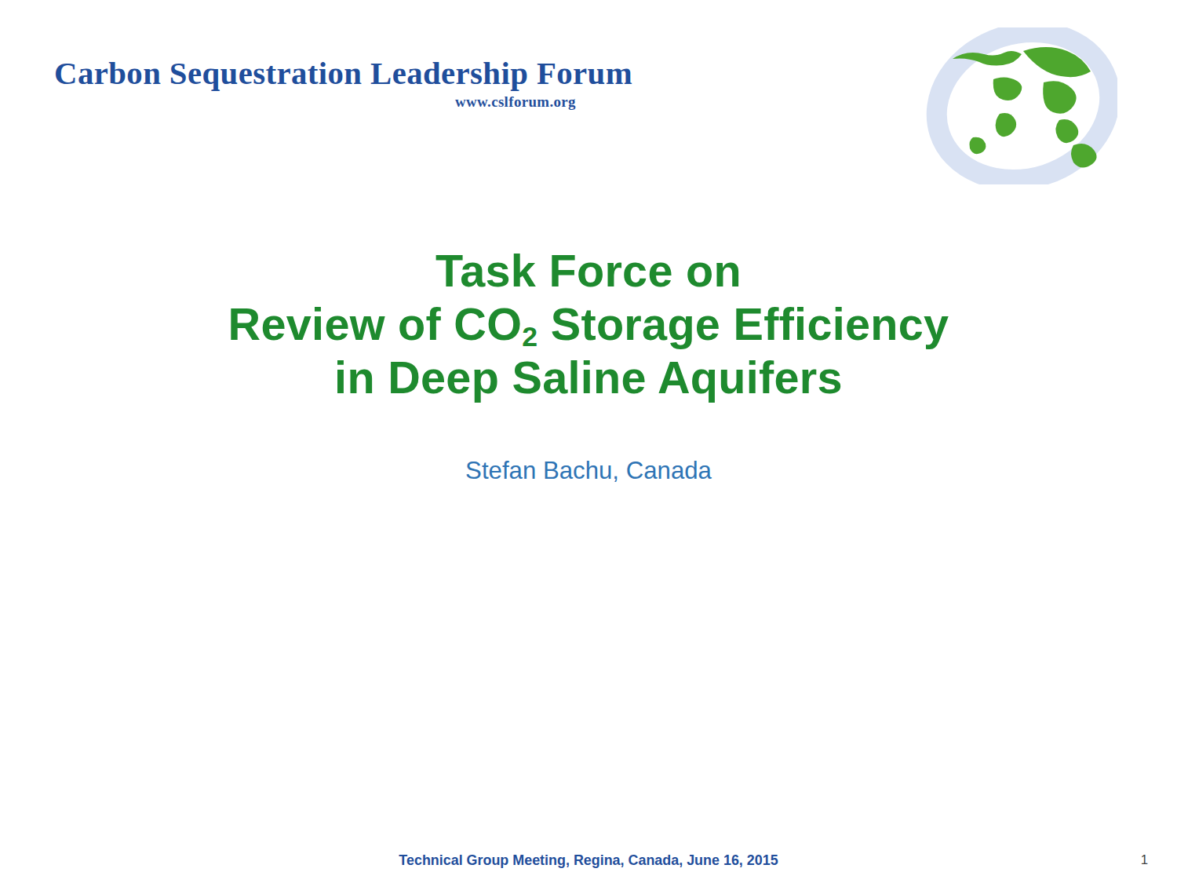Carbon Sequestration Leadership Forum
www.cslforum.org
Task Force on
Review of CO2 Storage Efficiency
in Deep Saline Aquifers
Stefan Bachu, Canada
Technical Group Meeting, Regina, Canada, June 16, 2015 1